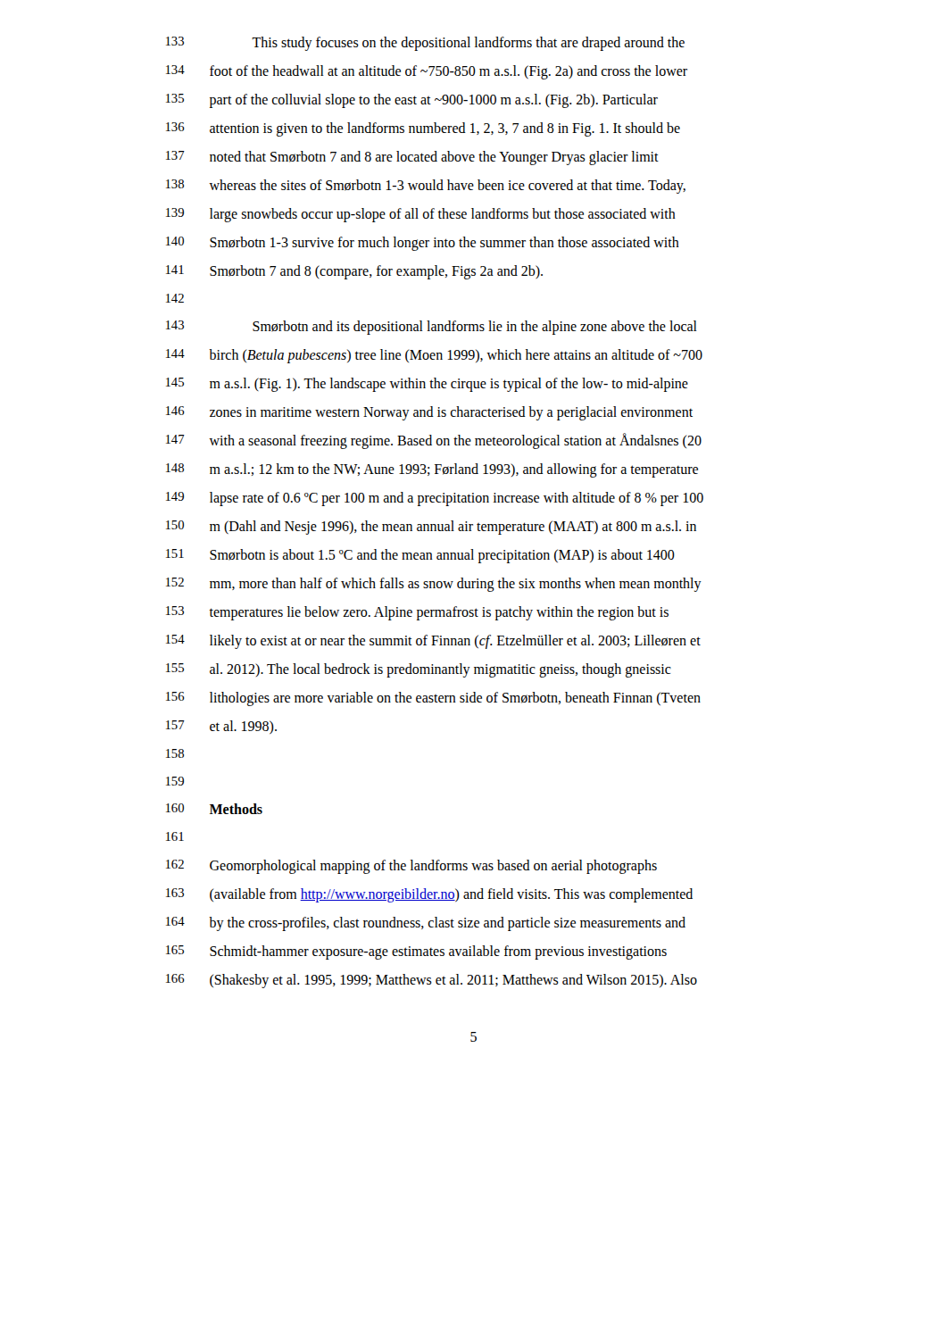This study focuses on the depositional landforms that are draped around the
foot of the headwall at an altitude of ~750-850 m a.s.l. (Fig. 2a) and cross the lower
part of the colluvial slope to the east at ~900-1000 m a.s.l. (Fig. 2b). Particular
attention is given to the landforms numbered 1, 2, 3, 7 and 8 in Fig. 1. It should be
noted that Smørbotn 7 and 8 are located above the Younger Dryas glacier limit
whereas the sites of Smørbotn 1-3 would have been ice covered at that time. Today,
large snowbeds occur up-slope of all of these landforms but those associated with
Smørbotn 1-3 survive for much longer into the summer than those associated with
Smørbotn 7 and 8 (compare, for example, Figs 2a and 2b).
Smørbotn and its depositional landforms lie in the alpine zone above the local
birch (Betula pubescens) tree line (Moen 1999), which here attains an altitude of ~700
m a.s.l. (Fig. 1). The landscape within the cirque is typical of the low- to mid-alpine
zones in maritime western Norway and is characterised by a periglacial environment
with a seasonal freezing regime. Based on the meteorological station at Åndalsnes (20
m a.s.l.; 12 km to the NW; Aune 1993; Førland 1993), and allowing for a temperature
lapse rate of 0.6 ºC per 100 m and a precipitation increase with altitude of 8 % per 100
m (Dahl and Nesje 1996), the mean annual air temperature (MAAT) at 800 m a.s.l. in
Smørbotn is about 1.5 ºC and the mean annual precipitation (MAP) is about 1400
mm, more than half of which falls as snow during the six months when mean monthly
temperatures lie below zero. Alpine permafrost is patchy within the region but is
likely to exist at or near the summit of Finnan (cf. Etzelmüller et al. 2003; Lilleøren et
al. 2012). The local bedrock is predominantly migmatitic gneiss, though gneissic
lithologies are more variable on the eastern side of Smørbotn, beneath Finnan (Tveten
et al. 1998).
Methods
Geomorphological mapping of the landforms was based on aerial photographs
(available from http://www.norgeibilder.no) and field visits. This was complemented
by the cross-profiles, clast roundness, clast size and particle size measurements and
Schmidt-hammer exposure-age estimates available from previous investigations
(Shakesby et al. 1995, 1999; Matthews et al. 2011; Matthews and Wilson 2015). Also
5